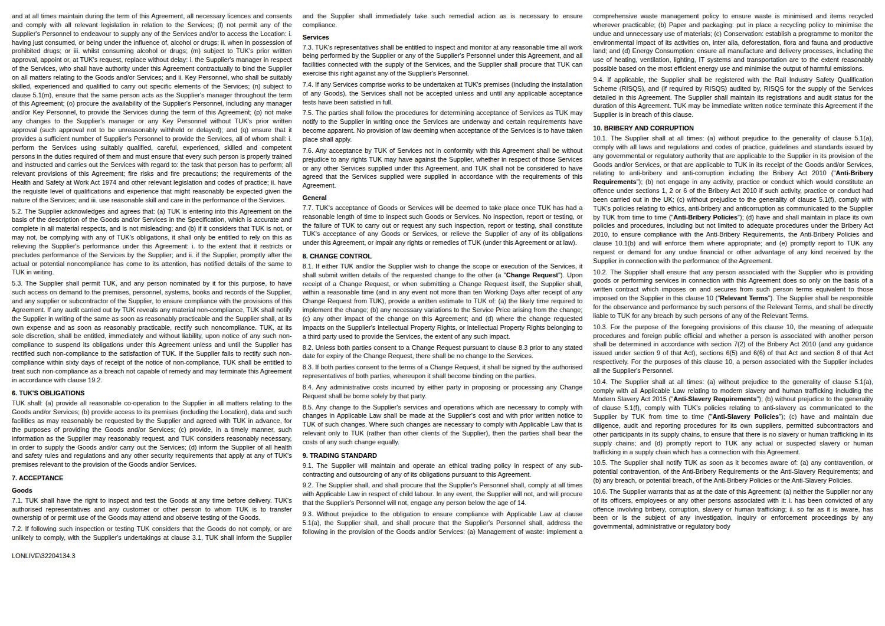and at all times maintain during the term of this Agreement, all necessary licences and consents and comply with all relevant legislation in relation to the Services; (l) not permit any of the Supplier's Personnel to endeavour to supply any of the Services and/or to access the Location: i. having just consumed, or being under the influence of, alcohol or drugs; ii. when in possession of prohibited drugs; or iii. whilst consuming alcohol or drugs; (m) subject to TUK's prior written approval, appoint or, at TUK's request, replace without delay: i. the Supplier's manager in respect of the Services, who shall have authority under this Agreement contractually to bind the Supplier on all matters relating to the Goods and/or Services; and ii. Key Personnel, who shall be suitably skilled, experienced and qualified to carry out specific elements of the Services; (n) subject to clause 5.1(m), ensure that the same person acts as the Supplier's manager throughout the term of this Agreement; (o) procure the availability of the Supplier's Personnel, including any manager and/or Key Personnel, to provide the Services during the term of this Agreement; (p) not make any changes to the Supplier's manager or any Key Personnel without TUK's prior written approval (such approval not to be unreasonably withheld or delayed); and (q) ensure that it provides a sufficient number of Supplier's Personnel to provide the Services, all of whom shall: i. perform the Services using suitably qualified, careful, experienced, skilled and competent persons in the duties required of them and must ensure that every such person is properly trained and instructed and carries out the Services with regard to: the task that person has to perform; all relevant provisions of this Agreement; fire risks and fire precautions; the requirements of the Health and Safety at Work Act 1974 and other relevant legislation and codes of practice; ii. have the requisite level of qualifications and experience that might reasonably be expected given the nature of the Services; and iii. use reasonable skill and care in the performance of the Services.
5.2. The Supplier acknowledges and agrees that: (a) TUK is entering into this Agreement on the basis of the description of the Goods and/or Services in the Specification, which is accurate and complete in all material respects, and is not misleading; and (b) if it considers that TUK is not, or may not, be complying with any of TUK's obligations, it shall only be entitled to rely on this as relieving the Supplier's performance under this Agreement: i. to the extent that it restricts or precludes performance of the Services by the Supplier; and ii. if the Supplier, promptly after the actual or potential noncompliance has come to its attention, has notified details of the same to TUK in writing.
5.3. The Supplier shall permit TUK, and any person nominated by it for this purpose, to have such access on demand to the premises, personnel, systems, books and records of the Supplier, and any supplier or subcontractor of the Supplier, to ensure compliance with the provisions of this Agreement. If any audit carried out by TUK reveals any material non-compliance, TUK shall notify the Supplier in writing of the same as soon as reasonably practicable and the Supplier shall, at its own expense and as soon as reasonably practicable, rectify such noncompliance. TUK, at its sole discretion, shall be entitled, immediately and without liability, upon notice of any such non-compliance to suspend its obligations under this Agreement unless and until the Supplier has rectified such non-compliance to the satisfaction of TUK. If the Supplier fails to rectify such non-compliance within sixty days of receipt of the notice of non-compliance, TUK shall be entitled to treat such non-compliance as a breach not capable of remedy and may terminate this Agreement in accordance with clause 19.2.
6. TUK'S OBLIGATIONS
TUK shall: (a) provide all reasonable co-operation to the Supplier in all matters relating to the Goods and/or Services; (b) provide access to its premises (including the Location), data and such facilities as may reasonably be requested by the Supplier and agreed with TUK in advance, for the purposes of providing the Goods and/or Services; (c) provide, in a timely manner, such information as the Supplier may reasonably request, and TUK considers reasonably necessary, in order to supply the Goods and/or carry out the Services; (d) inform the Supplier of all health and safety rules and regulations and any other security requirements that apply at any of TUK's premises relevant to the provision of the Goods and/or Services.
7. ACCEPTANCE
Goods
7.1. TUK shall have the right to inspect and test the Goods at any time before delivery. TUK's authorised representatives and any customer or other person to whom TUK is to transfer ownership of or permit use of the Goods may attend and observe testing of the Goods.
7.2. If following such inspection or testing TUK considers that the Goods do not comply, or are unlikely to comply, with the Supplier's undertakings at clause 3.1, TUK shall inform the Supplier and the Supplier shall immediately take such remedial action as is necessary to ensure compliance.
Services
7.3. TUK's representatives shall be entitled to inspect and monitor at any reasonable time all work being performed by the Supplier or any of the Supplier's Personnel under this Agreement, and all facilities connected with the supply of the Services, and the Supplier shall procure that TUK can exercise this right against any of the Supplier's Personnel.
7.4. If any Services comprise works to be undertaken at TUK's premises (including the installation of any Goods), the Services shall not be accepted unless and until any applicable acceptance tests have been satisfied in full.
7.5. The parties shall follow the procedures for determining acceptance of Services as TUK may notify to the Supplier in writing once the Services are underway and certain requirements have become apparent. No provision of law deeming when acceptance of the Services is to have taken place shall apply.
7.6. Any acceptance by TUK of Services not in conformity with this Agreement shall be without prejudice to any rights TUK may have against the Supplier, whether in respect of those Services or any other Services supplied under this Agreement, and TUK shall not be considered to have agreed that the Services supplied were supplied in accordance with the requirements of this Agreement.
General
7.7. TUK's acceptance of Goods or Services will be deemed to take place once TUK has had a reasonable length of time to inspect such Goods or Services. No inspection, report or testing, or the failure of TUK to carry out or request any such inspection, report or testing, shall constitute TUK's acceptance of any Goods or Services, or relieve the Supplier of any of its obligations under this Agreement, or impair any rights or remedies of TUK (under this Agreement or at law).
8. CHANGE CONTROL
8.1. If either TUK and/or the Supplier wish to change the scope or execution of the Services, it shall submit written details of the requested change to the other (a "Change Request"). Upon receipt of a Change Request, or when submitting a Change Request itself, the Supplier shall, within a reasonable time (and in any event not more than ten Working Days after receipt of any Change Request from TUK), provide a written estimate to TUK of: (a) the likely time required to implement the change; (b) any necessary variations to the Service Price arising from the change; (c) any other impact of the change on this Agreement; and (d) where the change requested impacts on the Supplier's Intellectual Property Rights, or Intellectual Property Rights belonging to a third party used to provide the Services, the extent of any such impact.
8.2. Unless both parties consent to a Change Request pursuant to clause 8.3 prior to any stated date for expiry of the Change Request, there shall be no change to the Services.
8.3. If both parties consent to the terms of a Change Request, it shall be signed by the authorised representatives of both parties, whereupon it shall become binding on the parties.
8.4. Any administrative costs incurred by either party in proposing or processing any Change Request shall be borne solely by that party.
8.5. Any change to the Supplier's services and operations which are necessary to comply with changes in Applicable Law shall be made at the Supplier's cost and with prior written notice to TUK of such changes. Where such changes are necessary to comply with Applicable Law that is relevant only to TUK (rather than other clients of the Supplier), then the parties shall bear the costs of any such change equally.
9. TRADING STANDARD
9.1. The Supplier will maintain and operate an ethical trading policy in respect of any sub-contracting and outsourcing of any of its obligations pursuant to this Agreement.
9.2. The Supplier shall, and shall procure that the Supplier's Personnel shall, comply at all times with Applicable Law in respect of child labour. In any event, the Supplier will not, and will procure that the Supplier's Personnel will not, engage any person below the age of 14.
9.3. Without prejudice to the obligation to ensure compliance with Applicable Law at clause 5.1(a), the Supplier shall, and shall procure that the Supplier's Personnel shall, address the following in the provision of the Goods and/or Services: (a) Management of waste: implement a comprehensive waste management policy to ensure waste is minimised and items recycled wherever practicable; (b) Paper and packaging: put in place a recycling policy to minimise the undue and unnecessary use of materials; (c) Conservation: establish a programme to monitor the environmental impact of its activities on, inter alia, deforestation, flora and fauna and productive land; and (d) Energy Consumption: ensure all manufacture and delivery processes, including the use of heating, ventilation, lighting, IT systems and transportation are to the extent reasonably possible based on the most efficient energy use and minimise the output of harmful emissions.
9.4. If applicable, the Supplier shall be registered with the Rail Industry Safety Qualification Scheme (RISQS), and (if required by RISQS) audited by, RISQS for the supply of the Services detailed in this Agreement. The Supplier shall maintain its registrations and audit status for the duration of this Agreement. TUK may be immediate written notice terminate this Agreement if the Supplier is in breach of this clause.
10. BRIBERY AND CORRUPTION
10.1. The Supplier shall at all times: (a) without prejudice to the generality of clause 5.1(a), comply with all laws and regulations and codes of practice, guidelines and standards issued by any governmental or regulatory authority that are applicable to the Supplier in its provision of the Goods and/or Services, or that are applicable to TUK in its receipt of the Goods and/or Services, relating to anti-bribery and anti-corruption including the Bribery Act 2010 ("Anti-Bribery Requirements"); (b) not engage in any activity, practice or conduct which would constitute an offence under sections 1, 2 or 6 of the Bribery Act 2010 if such activity, practice or conduct had been carried out in the UK; (c) without prejudice to the generality of clause 5.1(f), comply with TUK's policies relating to ethics, anti-bribery and anticorruption as communicated to the Supplier by TUK from time to time ("Anti-Bribery Policies"); (d) have and shall maintain in place its own policies and procedures, including but not limited to adequate procedures under the Bribery Act 2010, to ensure compliance with the Anti-Bribery Requirements, the Anti-Bribery Policies and clause 10.1(b) and will enforce them where appropriate; and (e) promptly report to TUK any request or demand for any undue financial or other advantage of any kind received by the Supplier in connection with the performance of the Agreement.
10.2. The Supplier shall ensure that any person associated with the Supplier who is providing goods or performing services in connection with this Agreement does so only on the basis of a written contract which imposes on and secures from such person terms equivalent to those imposed on the Supplier in this clause 10 ("Relevant Terms"). The Supplier shall be responsible for the observance and performance by such persons of the Relevant Terms, and shall be directly liable to TUK for any breach by such persons of any of the Relevant Terms.
10.3. For the purpose of the foregoing provisions of this clause 10, the meaning of adequate procedures and foreign public official and whether a person is associated with another person shall be determined in accordance with section 7(2) of the Bribery Act 2010 (and any guidance issued under section 9 of that Act), sections 6(5) and 6(6) of that Act and section 8 of that Act respectively. For the purposes of this clause 10, a person associated with the Supplier includes all the Supplier's Personnel.
10.4. The Supplier shall at all times: (a) without prejudice to the generality of clause 5.1(a), comply with all Applicable Law relating to modern slavery and human trafficking including the Modern Slavery Act 2015 ("Anti-Slavery Requirements"); (b) without prejudice to the generality of clause 5.1(f), comply with TUK's policies relating to anti-slavery as communicated to the Supplier by TUK from time to time ("Anti-Slavery Policies"); (c) have and maintain due diligence, audit and reporting procedures for its own suppliers, permitted subcontractors and other participants in its supply chains, to ensure that there is no slavery or human trafficking in its supply chains; and (d) promptly report to TUK any actual or suspected slavery or human trafficking in a supply chain which has a connection with this Agreement.
10.5. The Supplier shall notify TUK as soon as it becomes aware of: (a) any contravention, or potential contravention, of the Anti-Bribery Requirements or the Anti-Slavery Requirements; and (b) any breach, or potential breach, of the Anti-Bribery Policies or the Anti-Slavery Policies.
10.6. The Supplier warrants that as at the date of this Agreement: (a) neither the Supplier nor any of its officers, employees or any other persons associated with it: i. has been convicted of any offence involving bribery, corruption, slavery or human trafficking; ii. so far as it is aware, has been or is the subject of any investigation, inquiry or enforcement proceedings by any governmental, administrative or regulatory body
LONLIVE\32204134.3